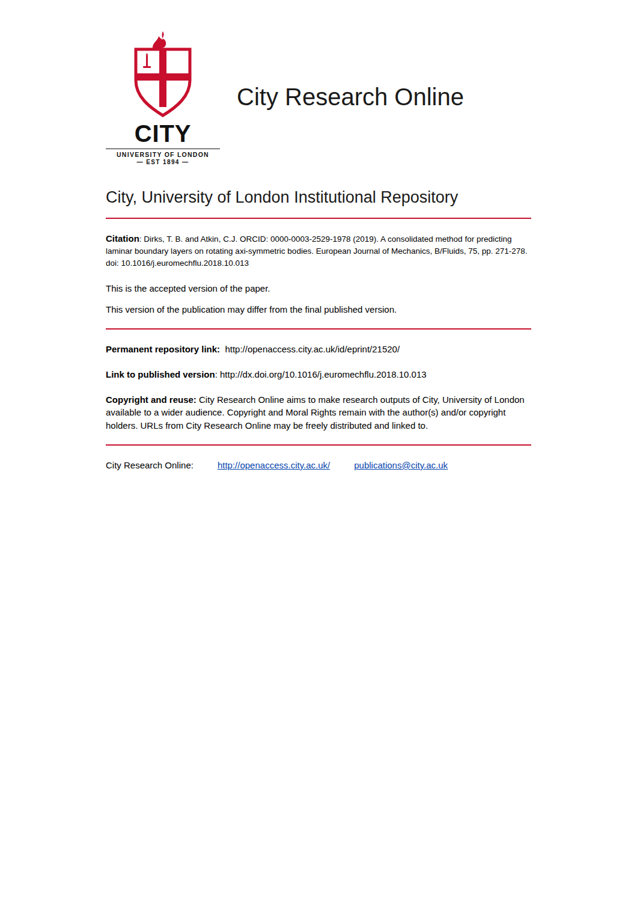City, University of London coat of arms
CITY
UNIVERSITY OF LONDON
— EST 1894 —
City Research Online
City, University of London Institutional Repository
Citation: Dirks, T. B. and Atkin, C.J. ORCID: 0000-0003-2529-1978 (2019). A consolidated method for predicting laminar boundary layers on rotating axi-symmetric bodies. European Journal of Mechanics, B/Fluids, 75, pp. 271-278. doi: 10.1016/j.euromechflu.2018.10.013
This is the accepted version of the paper.
This version of the publication may differ from the final published version.
Permanent repository link: http://openaccess.city.ac.uk/id/eprint/21520/
Link to published version: http://dx.doi.org/10.1016/j.euromechflu.2018.10.013
Copyright and reuse: City Research Online aims to make research outputs of City, University of London available to a wider audience. Copyright and Moral Rights remain with the author(s) and/or copyright holders. URLs from City Research Online may be freely distributed and linked to.
City Research Online: http://openaccess.city.ac.uk/ publications@city.ac.uk